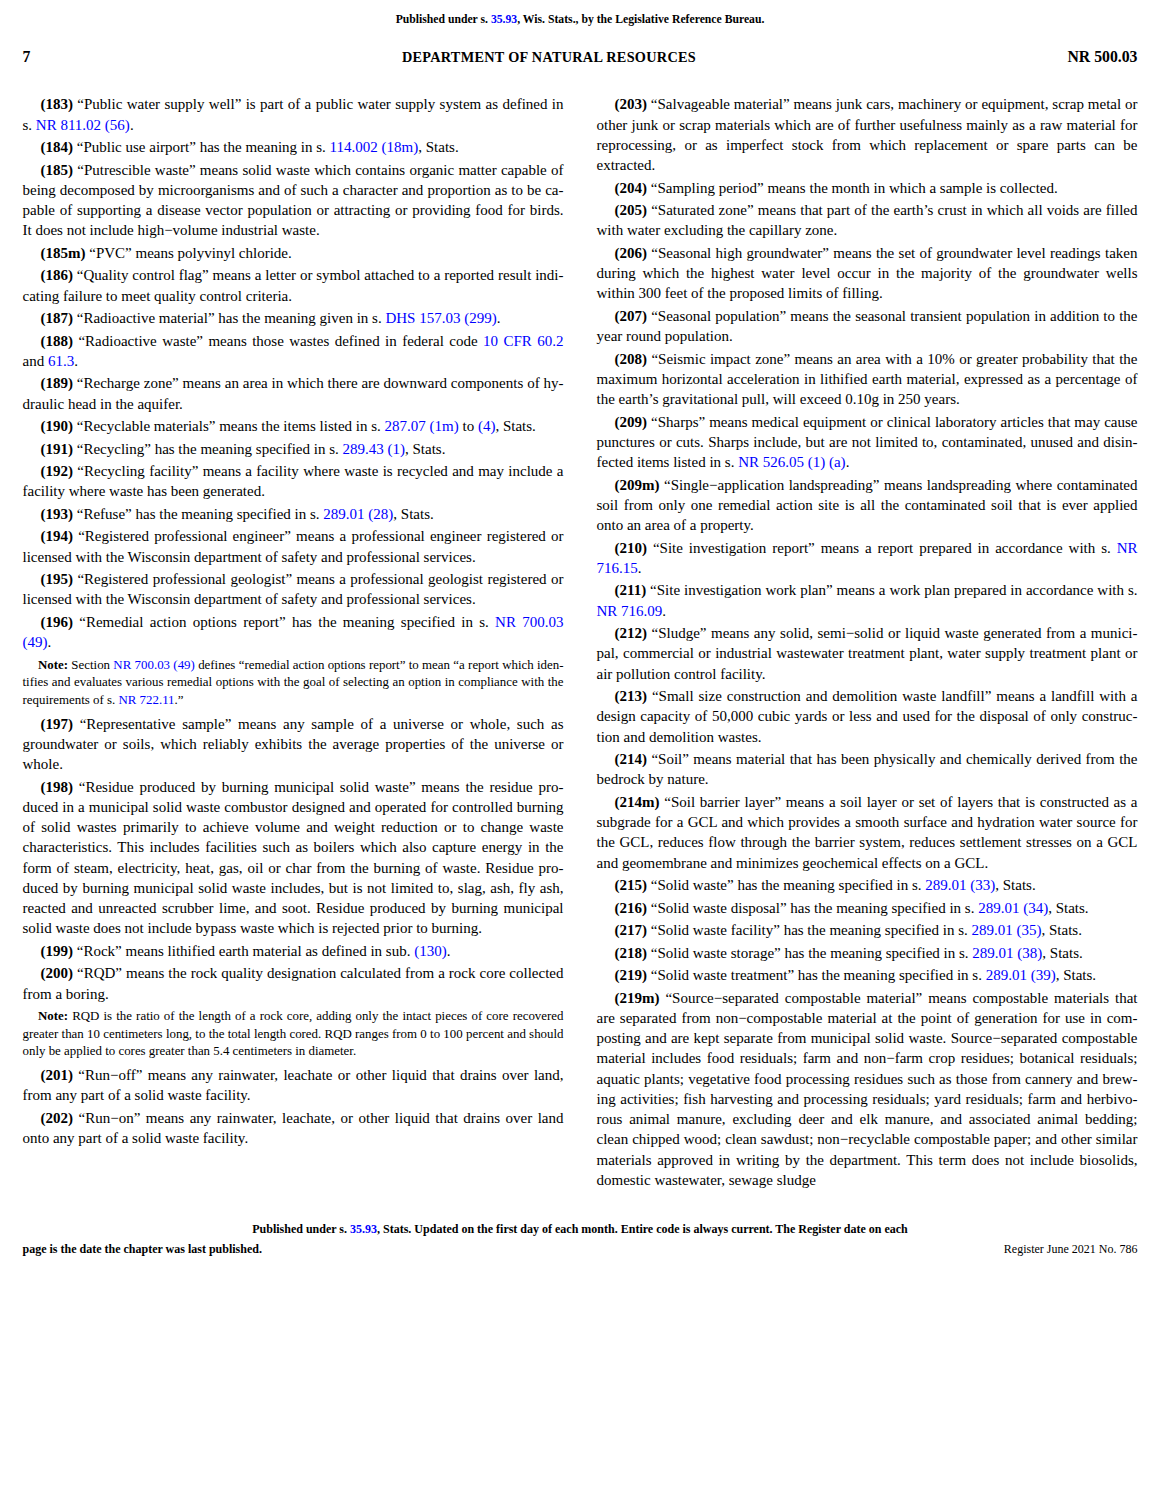Published under s. 35.93, Wis. Stats., by the Legislative Reference Bureau.
7 DEPARTMENT OF NATURAL RESOURCES NR 500.03
(183) “Public water supply well” is part of a public water supply system as defined in s. NR 811.02 (56).
(184) “Public use airport” has the meaning in s. 114.002 (18m), Stats.
(185) “Putrescible waste” means solid waste which contains organic matter capable of being decomposed by microorganisms and of such a character and proportion as to be capable of supporting a disease vector population or attracting or providing food for birds. It does not include high−volume industrial waste.
(185m) “PVC” means polyvinyl chloride.
(186) “Quality control flag” means a letter or symbol attached to a reported result indicating failure to meet quality control criteria.
(187) “Radioactive material” has the meaning given in s. DHS 157.03 (299).
(188) “Radioactive waste” means those wastes defined in federal code 10 CFR 60.2 and 61.3.
(189) “Recharge zone” means an area in which there are downward components of hydraulic head in the aquifer.
(190) “Recyclable materials” means the items listed in s. 287.07 (1m) to (4), Stats.
(191) “Recycling” has the meaning specified in s. 289.43 (1), Stats.
(192) “Recycling facility” means a facility where waste is recycled and may include a facility where waste has been generated.
(193) “Refuse” has the meaning specified in s. 289.01 (28), Stats.
(194) “Registered professional engineer” means a professional engineer registered or licensed with the Wisconsin department of safety and professional services.
(195) “Registered professional geologist” means a professional geologist registered or licensed with the Wisconsin department of safety and professional services.
(196) “Remedial action options report” has the meaning specified in s. NR 700.03 (49).
Note: Section NR 700.03 (49) defines “remedial action options report” to mean “a report which identifies and evaluates various remedial options with the goal of selecting an option in compliance with the requirements of s. NR 722.11.”
(197) “Representative sample” means any sample of a universe or whole, such as groundwater or soils, which reliably exhibits the average properties of the universe or whole.
(198) “Residue produced by burning municipal solid waste” means the residue produced in a municipal solid waste combustor designed and operated for controlled burning of solid wastes primarily to achieve volume and weight reduction or to change waste characteristics. This includes facilities such as boilers which also capture energy in the form of steam, electricity, heat, gas, oil or char from the burning of waste. Residue produced by burning municipal solid waste includes, but is not limited to, slag, ash, fly ash, reacted and unreacted scrubber lime, and soot. Residue produced by burning municipal solid waste does not include bypass waste which is rejected prior to burning.
(199) “Rock” means lithified earth material as defined in sub. (130).
(200) “RQD” means the rock quality designation calculated from a rock core collected from a boring.
Note: RQD is the ratio of the length of a rock core, adding only the intact pieces of core recovered greater than 10 centimeters long, to the total length cored. RQD ranges from 0 to 100 percent and should only be applied to cores greater than 5.4 centimeters in diameter.
(201) “Run−off” means any rainwater, leachate or other liquid that drains over land, from any part of a solid waste facility.
(202) “Run−on” means any rainwater, leachate, or other liquid that drains over land onto any part of a solid waste facility.
(203) “Salvageable material” means junk cars, machinery or equipment, scrap metal or other junk or scrap materials which are of further usefulness mainly as a raw material for reprocessing, or as imperfect stock from which replacement or spare parts can be extracted.
(204) “Sampling period” means the month in which a sample is collected.
(205) “Saturated zone” means that part of the earth’s crust in which all voids are filled with water excluding the capillary zone.
(206) “Seasonal high groundwater” means the set of groundwater level readings taken during which the highest water level occur in the majority of the groundwater wells within 300 feet of the proposed limits of filling.
(207) “Seasonal population” means the seasonal transient population in addition to the year round population.
(208) “Seismic impact zone” means an area with a 10% or greater probability that the maximum horizontal acceleration in lithified earth material, expressed as a percentage of the earth’s gravitational pull, will exceed 0.10g in 250 years.
(209) “Sharps” means medical equipment or clinical laboratory articles that may cause punctures or cuts. Sharps include, but are not limited to, contaminated, unused and disinfected items listed in s. NR 526.05 (1) (a).
(209m) “Single−application landspreading” means landspreading where contaminated soil from only one remedial action site is all the contaminated soil that is ever applied onto an area of a property.
(210) “Site investigation report” means a report prepared in accordance with s. NR 716.15.
(211) “Site investigation work plan” means a work plan prepared in accordance with s. NR 716.09.
(212) “Sludge” means any solid, semi−solid or liquid waste generated from a municipal, commercial or industrial wastewater treatment plant, water supply treatment plant or air pollution control facility.
(213) “Small size construction and demolition waste landfill” means a landfill with a design capacity of 50,000 cubic yards or less and used for the disposal of only construction and demolition wastes.
(214) “Soil” means material that has been physically and chemically derived from the bedrock by nature.
(214m) “Soil barrier layer” means a soil layer or set of layers that is constructed as a subgrade for a GCL and which provides a smooth surface and hydration water source for the GCL, reduces flow through the barrier system, reduces settlement stresses on a GCL and geomembrane and minimizes geochemical effects on a GCL.
(215) “Solid waste” has the meaning specified in s. 289.01 (33), Stats.
(216) “Solid waste disposal” has the meaning specified in s. 289.01 (34), Stats.
(217) “Solid waste facility” has the meaning specified in s. 289.01 (35), Stats.
(218) “Solid waste storage” has the meaning specified in s. 289.01 (38), Stats.
(219) “Solid waste treatment” has the meaning specified in s. 289.01 (39), Stats.
(219m) “Source−separated compostable material” means compostable materials that are separated from non−compostable material at the point of generation for use in composting and are kept separate from municipal solid waste. Source−separated compostable material includes food residuals; farm and non−farm crop residues; botanical residuals; aquatic plants; vegetative food processing residues such as those from cannery and brewing activities; fish harvesting and processing residuals; yard residuals; farm and herbivorous animal manure, excluding deer and elk manure, and associated animal bedding; clean chipped wood; clean sawdust; non−recyclable compostable paper; and other similar materials approved in writing by the department. This term does not include biosolids, domestic wastewater, sewage sludge
Published under s. 35.93, Stats. Updated on the first day of each month. Entire code is always current. The Register date on each
page is the date the chapter was last published. Register June 2021 No. 786